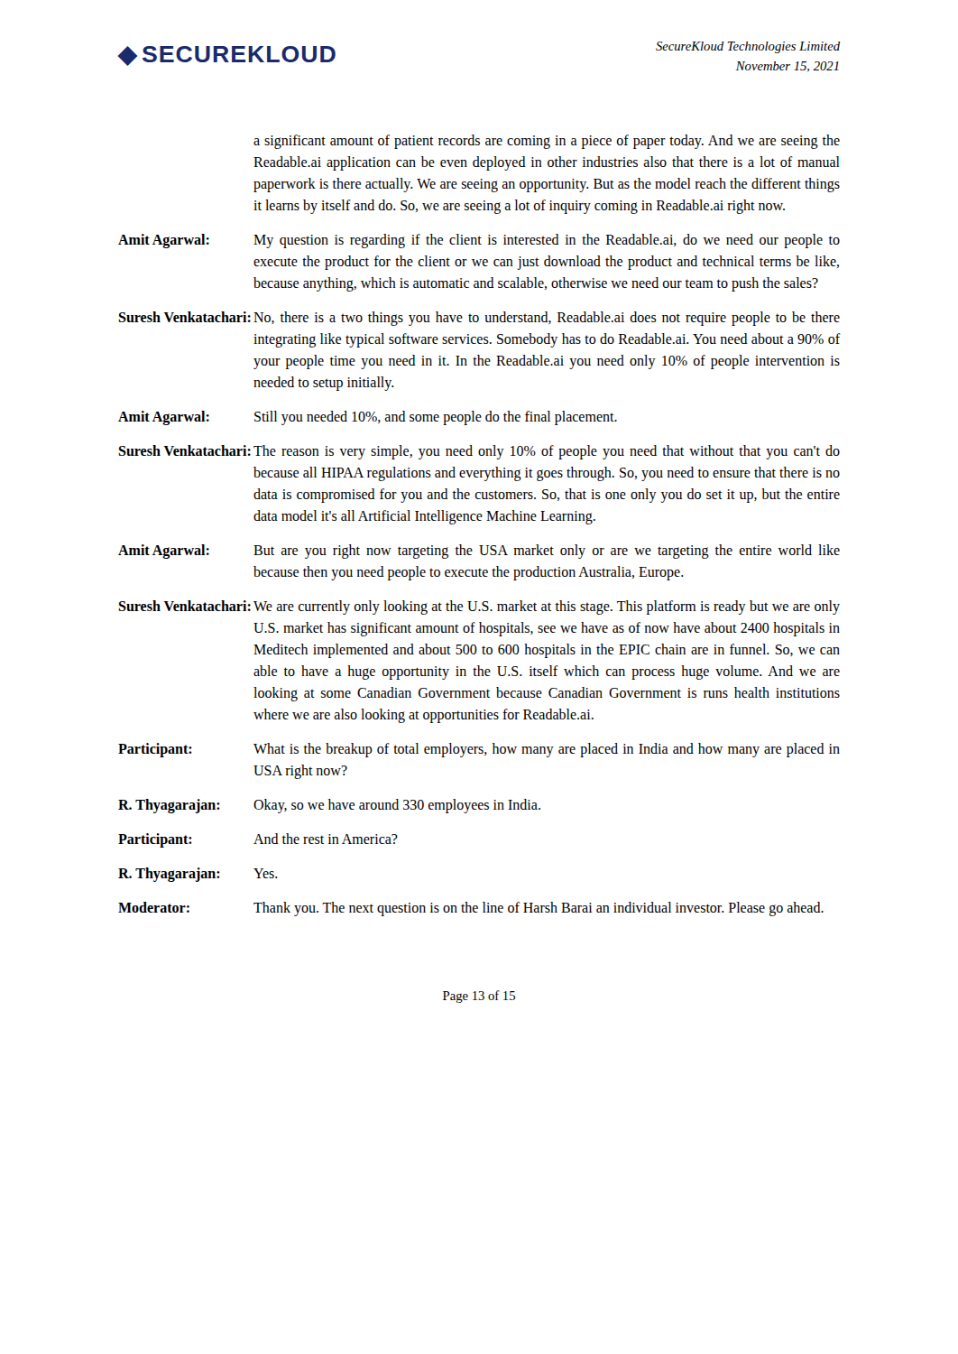◆SECUREKLOUD
SecureKloud Technologies Limited
November 15, 2021
| | a significant amount of patient records are coming in a piece of paper today. And we are seeing the Readable.ai application can be even deployed in other industries also that there is a lot of manual paperwork is there actually. We are seeing an opportunity. But as the model reach the different things it learns by itself and do. So, we are seeing a lot of inquiry coming in Readable.ai right now. |
| Amit Agarwal: | My question is regarding if the client is interested in the Readable.ai, do we need our people to execute the product for the client or we can just download the product and technical terms be like, because anything, which is automatic and scalable, otherwise we need our team to push the sales? |
| Suresh Venkatachari: | No, there is a two things you have to understand, Readable.ai does not require people to be there integrating like typical software services. Somebody has to do Readable.ai. You need about a 90% of your people time you need in it. In the Readable.ai you need only 10% of people intervention is needed to setup initially. |
| Amit Agarwal: | Still you needed 10%, and some people do the final placement. |
| Suresh Venkatachari: | The reason is very simple, you need only 10% of people you need that without that you can't do because all HIPAA regulations and everything it goes through. So, you need to ensure that there is no data is compromised for you and the customers. So, that is one only you do set it up, but the entire data model it's all Artificial Intelligence Machine Learning. |
| Amit Agarwal: | But are you right now targeting the USA market only or are we targeting the entire world like because then you need people to execute the production Australia, Europe. |
| Suresh Venkatachari: | We are currently only looking at the U.S. market at this stage. This platform is ready but we are only U.S. market has significant amount of hospitals, see we have as of now have about 2400 hospitals in Meditech implemented and about 500 to 600 hospitals in the EPIC chain are in funnel. So, we can able to have a huge opportunity in the U.S. itself which can process huge volume. And we are looking at some Canadian Government because Canadian Government is runs health institutions where we are also looking at opportunities for Readable.ai. |
| Participant: | What is the breakup of total employers, how many are placed in India and how many are placed in USA right now? |
| R. Thyagarajan: | Okay, so we have around 330 employees in India. |
| Participant: | And the rest in America? |
| R. Thyagarajan: | Yes. |
| Moderator: | Thank you. The next question is on the line of Harsh Barai an individual investor. Please go ahead. |
Page 13 of 15